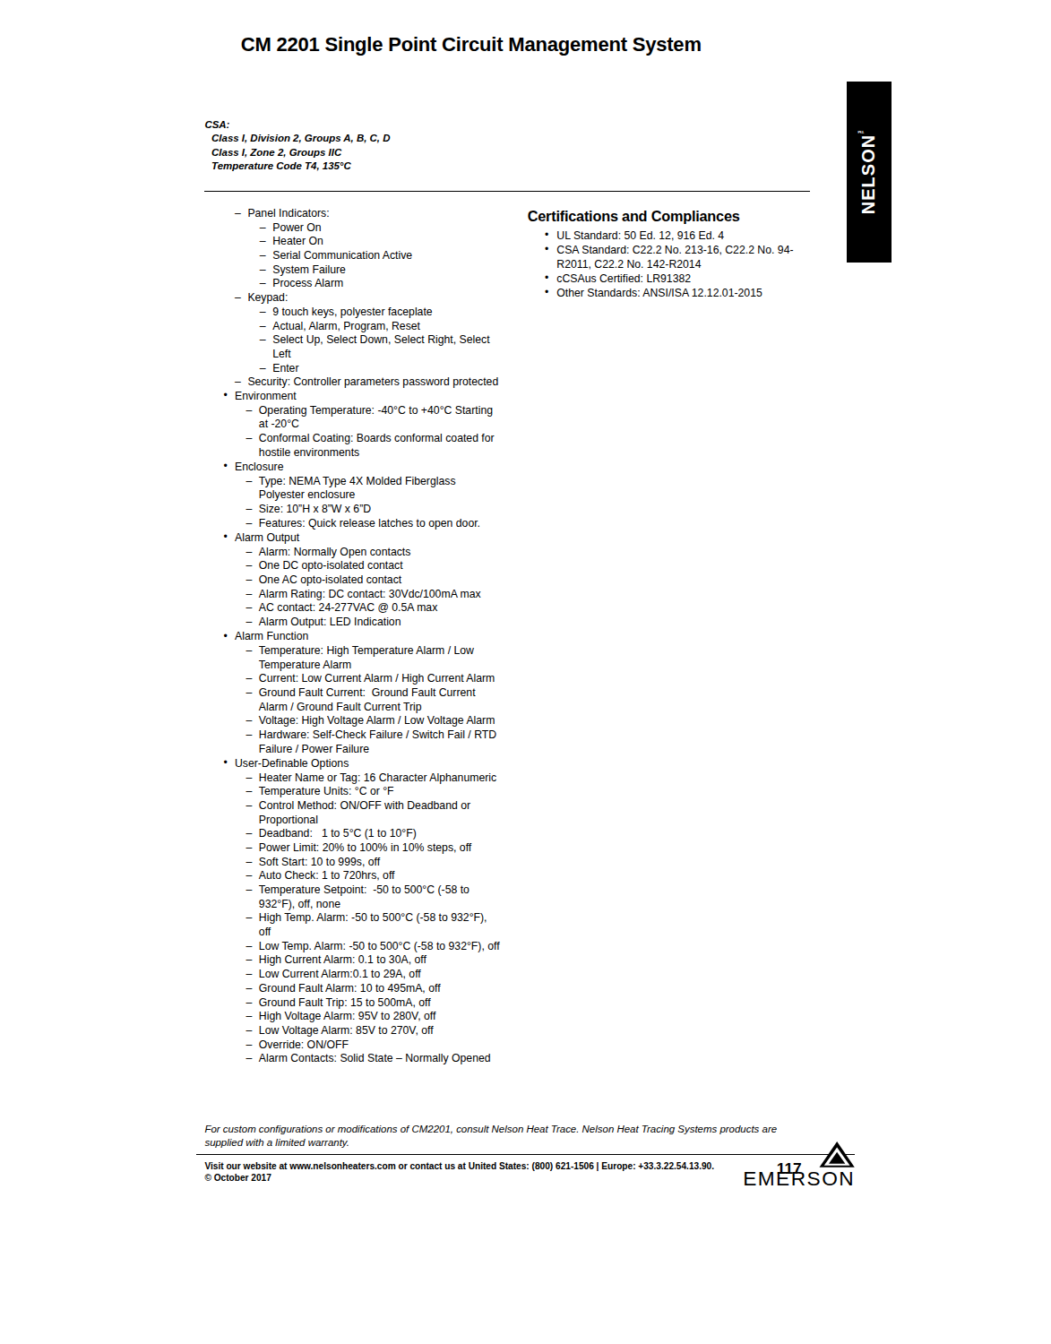CM 2201 Single Point Circuit Management System
NELSON™
CSA:
Class I, Division 2, Groups A, B, C, D
Class I, Zone 2, Groups IIC
Temperature Code T4, 135°C
Panel Indicators:
Power On
Heater On
Serial Communication Active
System Failure
Process Alarm
Keypad:
9 touch keys, polyester faceplate
Actual, Alarm, Program, Reset
Select Up, Select Down, Select Right, Select Left
Enter
Security: Controller parameters password protected
Environment
Operating Temperature: -40°C to +40°C Starting at -20°C
Conformal Coating: Boards conformal coated for hostile environments
Enclosure
Type: NEMA Type 4X Molded Fiberglass Polyester enclosure
Size: 10”H x 8”W x 6”D
Features: Quick release latches to open door.
Alarm Output
Alarm: Normally Open contacts
One DC opto-isolated contact
One AC opto-isolated contact
Alarm Rating: DC contact: 30Vdc/100mA max
AC contact: 24-277VAC @ 0.5A max
Alarm Output: LED Indication
Alarm Function
Temperature: High Temperature Alarm / Low Temperature Alarm
Current: Low Current Alarm / High Current Alarm
Ground Fault Current: Ground Fault Current Alarm / Ground Fault Current Trip
Voltage: High Voltage Alarm / Low Voltage Alarm
Hardware: Self-Check Failure / Switch Fail / RTD Failure / Power Failure
User-Definable Options
Heater Name or Tag: 16 Character Alphanumeric
Temperature Units: °C or °F
Control Method: ON/OFF with Deadband or Proportional
Deadband: 1 to 5°C (1 to 10°F)
Power Limit: 20% to 100% in 10% steps, off
Soft Start: 10 to 999s, off
Auto Check: 1 to 720hrs, off
Temperature Setpoint: -50 to 500°C (-58 to 932°F), off, none
High Temp. Alarm: -50 to 500°C (-58 to 932°F), off
Low Temp. Alarm: -50 to 500°C (-58 to 932°F), off
High Current Alarm: 0.1 to 30A, off
Low Current Alarm:0.1 to 29A, off
Ground Fault Alarm: 10 to 495mA, off
Ground Fault Trip: 15 to 500mA, off
High Voltage Alarm: 95V to 280V, off
Low Voltage Alarm: 85V to 270V, off
Override: ON/OFF
Alarm Contacts: Solid State – Normally Opened
Certifications and Compliances
UL Standard: 50 Ed. 12, 916 Ed. 4
CSA Standard: C22.2 No. 213-16, C22.2 No. 94-R2011, C22.2 No. 142-R2014
cCSAus Certified: LR91382
Other Standards: ANSI/ISA 12.12.01-2015
For custom configurations or modifications of CM2201, consult Nelson Heat Trace. Nelson Heat Tracing Systems products are supplied with a limited warranty.
Visit our website at www.nelsonheaters.com or contact us at United States: (800) 621-1506 | Europe: +33.3.22.54.13.90.
© October 2017
117
EMERSON